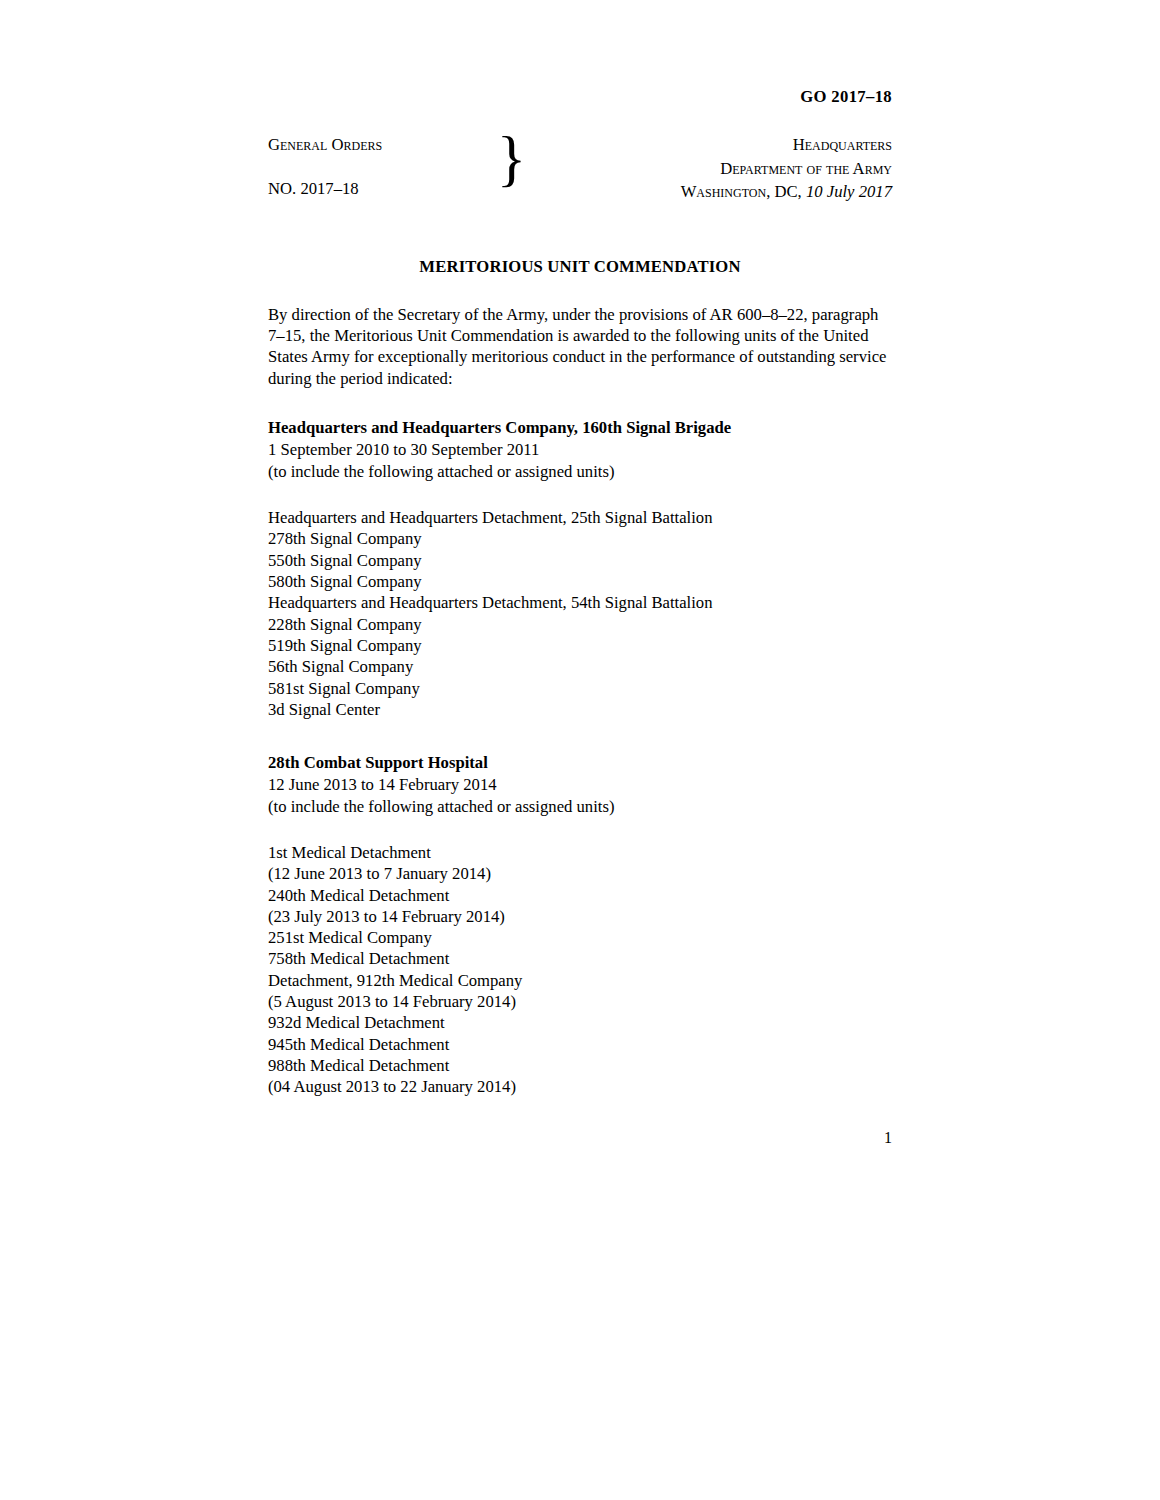GO 2017–18
| General Orders NO. 2017–18 | } | Headquarters Department of the Army Washington, DC, 10 July 2017 |
MERITORIOUS UNIT COMMENDATION
By direction of the Secretary of the Army, under the provisions of AR 600–8–22, paragraph 7–15, the Meritorious Unit Commendation is awarded to the following units of the United States Army for exceptionally meritorious conduct in the performance of outstanding service during the period indicated:
Headquarters and Headquarters Company, 160th Signal Brigade
1 September 2010 to 30 September 2011
(to include the following attached or assigned units)
Headquarters and Headquarters Detachment, 25th Signal Battalion
278th Signal Company
550th Signal Company
580th Signal Company
Headquarters and Headquarters Detachment, 54th Signal Battalion
228th Signal Company
519th Signal Company
56th Signal Company
581st Signal Company
3d Signal Center
28th Combat Support Hospital
12 June 2013 to 14 February 2014
(to include the following attached or assigned units)
1st Medical Detachment
(12 June 2013 to 7 January 2014)
240th Medical Detachment
(23 July 2013 to 14 February 2014)
251st Medical Company
758th Medical Detachment
Detachment, 912th Medical Company
(5 August 2013 to 14 February 2014)
932d Medical Detachment
945th Medical Detachment
988th Medical Detachment
(04 August 2013 to 22 January 2014)
1